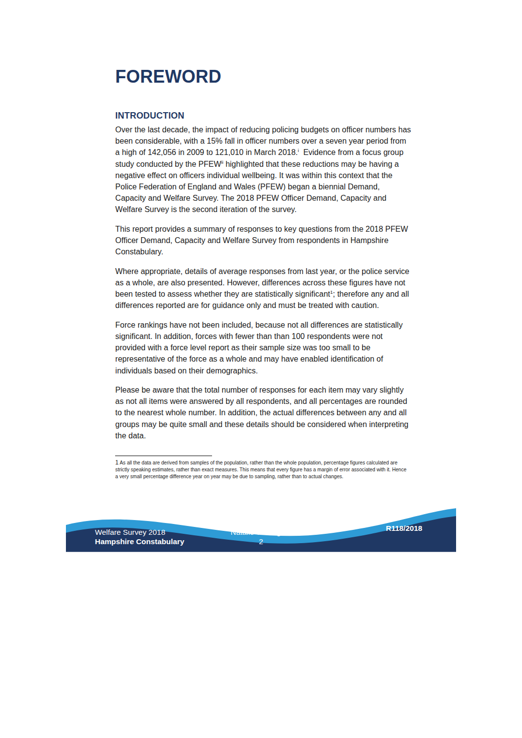FOREWORD
INTRODUCTION
Over the last decade, the impact of reducing policing budgets on officer numbers has been considerable, with a 15% fall in officer numbers over a seven year period from a high of 142,056 in 2009 to 121,010 in March 2018.i Evidence from a focus group study conducted by the PFEWii highlighted that these reductions may be having a negative effect on officers individual wellbeing. It was within this context that the Police Federation of England and Wales (PFEW) began a biennial Demand, Capacity and Welfare Survey. The 2018 PFEW Officer Demand, Capacity and Welfare Survey is the second iteration of the survey.
This report provides a summary of responses to key questions from the 2018 PFEW Officer Demand, Capacity and Welfare Survey from respondents in Hampshire Constabulary.
Where appropriate, details of average responses from last year, or the police service as a whole, are also presented. However, differences across these figures have not been tested to assess whether they are statistically significant1; therefore any and all differences reported are for guidance only and must be treated with caution.
Force rankings have not been included, because not all differences are statistically significant. In addition, forces with fewer than than 100 respondents were not provided with a force level report as their sample size was too small to be representative of the force as a whole and may have enabled identification of individuals based on their demographics.
Please be aware that the total number of responses for each item may vary slightly as not all items were answered by all respondents, and all percentages are rounded to the nearest whole number. In addition, the actual differences between any and all groups may be quite small and these details should be considered when interpreting the data.
1 As all the data are derived from samples of the population, rather than the whole population, percentage figures calculated are strictly speaking estimates, rather than exact measures. This means that every figure has a margin of error associated with it. Hence a very small percentage difference year on year may be due to sampling, rather than to actual changes.
Welfare Survey 2018
Hampshire Constabulary
Research and Policy Support
Natalie Wellington
2
R118/2018